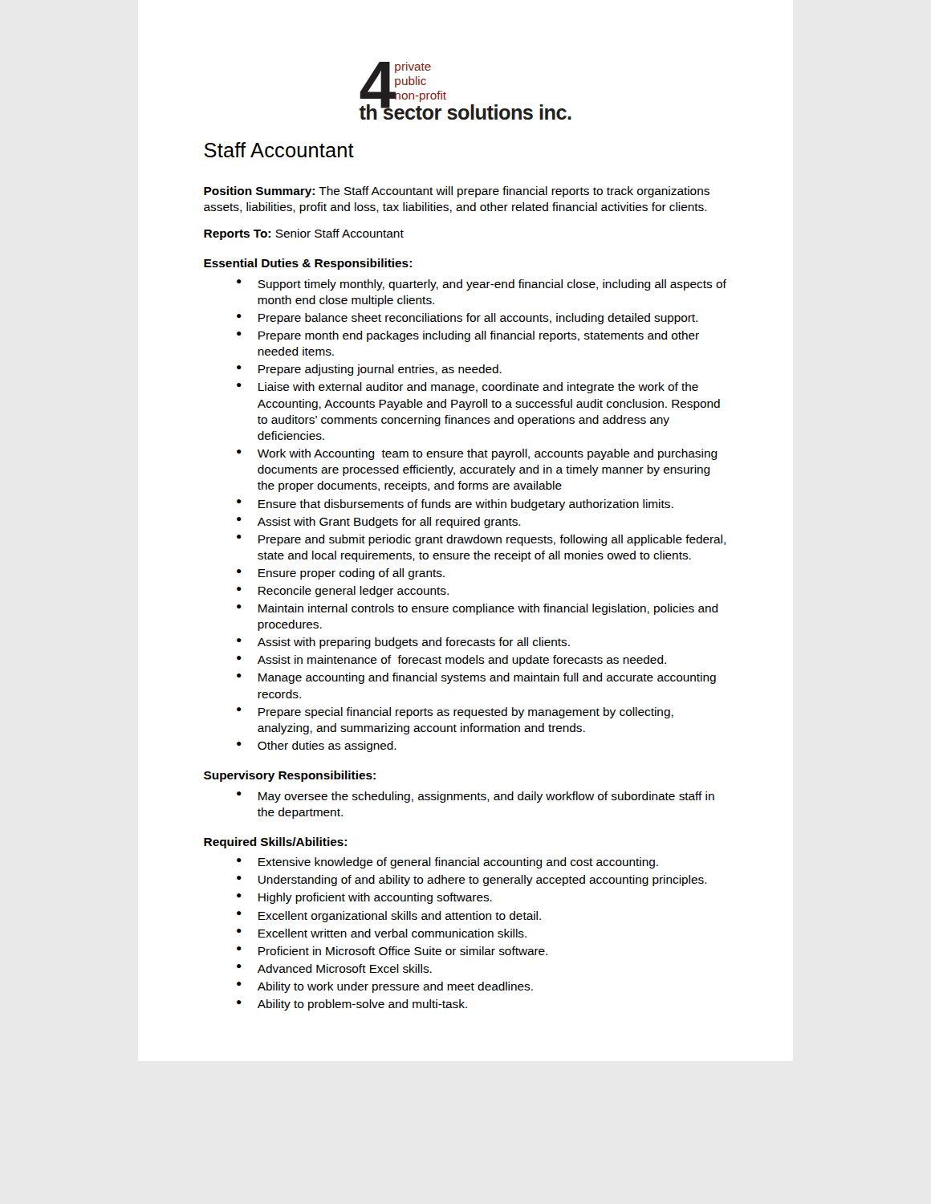4 private public non-profit
th sector solutions inc.
Staff Accountant
Position Summary: The Staff Accountant will prepare financial reports to track organizations assets, liabilities, profit and loss, tax liabilities, and other related financial activities for clients.
Reports To: Senior Staff Accountant
Essential Duties & Responsibilities:
Support timely monthly, quarterly, and year-end financial close, including all aspects of month end close multiple clients.
Prepare balance sheet reconciliations for all accounts, including detailed support.
Prepare month end packages including all financial reports, statements and other needed items.
Prepare adjusting journal entries, as needed.
Liaise with external auditor and manage, coordinate and integrate the work of the Accounting, Accounts Payable and Payroll to a successful audit conclusion. Respond to auditors’ comments concerning finances and operations and address any deficiencies.
Work with Accounting team to ensure that payroll, accounts payable and purchasing documents are processed efficiently, accurately and in a timely manner by ensuring the proper documents, receipts, and forms are available
Ensure that disbursements of funds are within budgetary authorization limits.
Assist with Grant Budgets for all required grants.
Prepare and submit periodic grant drawdown requests, following all applicable federal, state and local requirements, to ensure the receipt of all monies owed to clients.
Ensure proper coding of all grants.
Reconcile general ledger accounts.
Maintain internal controls to ensure compliance with financial legislation, policies and procedures.
Assist with preparing budgets and forecasts for all clients.
Assist in maintenance of forecast models and update forecasts as needed.
Manage accounting and financial systems and maintain full and accurate accounting records.
Prepare special financial reports as requested by management by collecting, analyzing, and summarizing account information and trends.
Other duties as assigned.
Supervisory Responsibilities:
May oversee the scheduling, assignments, and daily workflow of subordinate staff in the department.
Required Skills/Abilities:
Extensive knowledge of general financial accounting and cost accounting.
Understanding of and ability to adhere to generally accepted accounting principles.
Highly proficient with accounting softwares.
Excellent organizational skills and attention to detail.
Excellent written and verbal communication skills.
Proficient in Microsoft Office Suite or similar software.
Advanced Microsoft Excel skills.
Ability to work under pressure and meet deadlines.
Ability to problem-solve and multi-task.